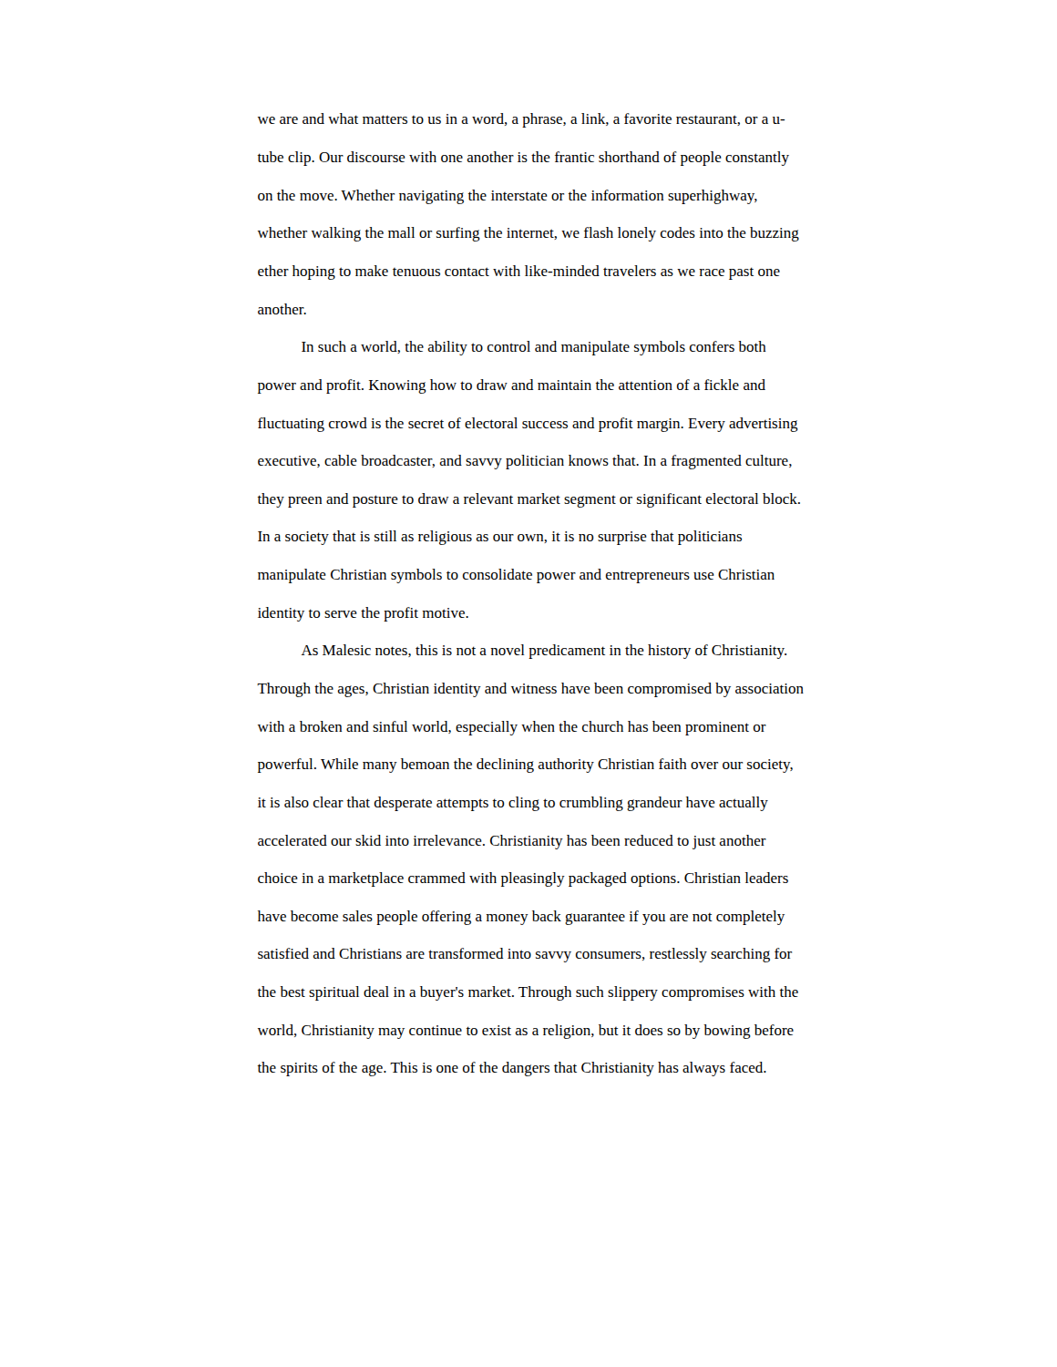we are and what matters to us in a word, a phrase, a link, a favorite restaurant, or a u-tube clip. Our discourse with one another is the frantic shorthand of people constantly on the move. Whether navigating the interstate or the information superhighway, whether walking the mall or surfing the internet, we flash lonely codes into the buzzing ether hoping to make tenuous contact with like-minded travelers as we race past one another.
In such a world, the ability to control and manipulate symbols confers both power and profit. Knowing how to draw and maintain the attention of a fickle and fluctuating crowd is the secret of electoral success and profit margin. Every advertising executive, cable broadcaster, and savvy politician knows that. In a fragmented culture, they preen and posture to draw a relevant market segment or significant electoral block. In a society that is still as religious as our own, it is no surprise that politicians manipulate Christian symbols to consolidate power and entrepreneurs use Christian identity to serve the profit motive.
As Malesic notes, this is not a novel predicament in the history of Christianity. Through the ages, Christian identity and witness have been compromised by association with a broken and sinful world, especially when the church has been prominent or powerful. While many bemoan the declining authority Christian faith over our society, it is also clear that desperate attempts to cling to crumbling grandeur have actually accelerated our skid into irrelevance. Christianity has been reduced to just another choice in a marketplace crammed with pleasingly packaged options. Christian leaders have become sales people offering a money back guarantee if you are not completely satisfied and Christians are transformed into savvy consumers, restlessly searching for the best spiritual deal in a buyer's market. Through such slippery compromises with the world, Christianity may continue to exist as a religion, but it does so by bowing before the spirits of the age. This is one of the dangers that Christianity has always faced.